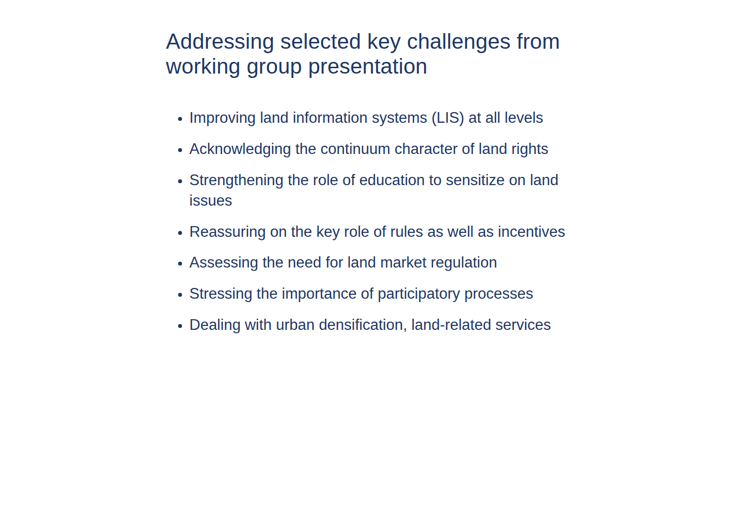Addressing selected key challenges from working group presentation
Improving land information systems (LIS) at all levels
Acknowledging the continuum character of land rights
Strengthening the role of education to sensitize on land issues
Reassuring on the key role of rules as well as incentives
Assessing the need for land market regulation
Stressing the importance of participatory processes
Dealing with urban densification, land-related services